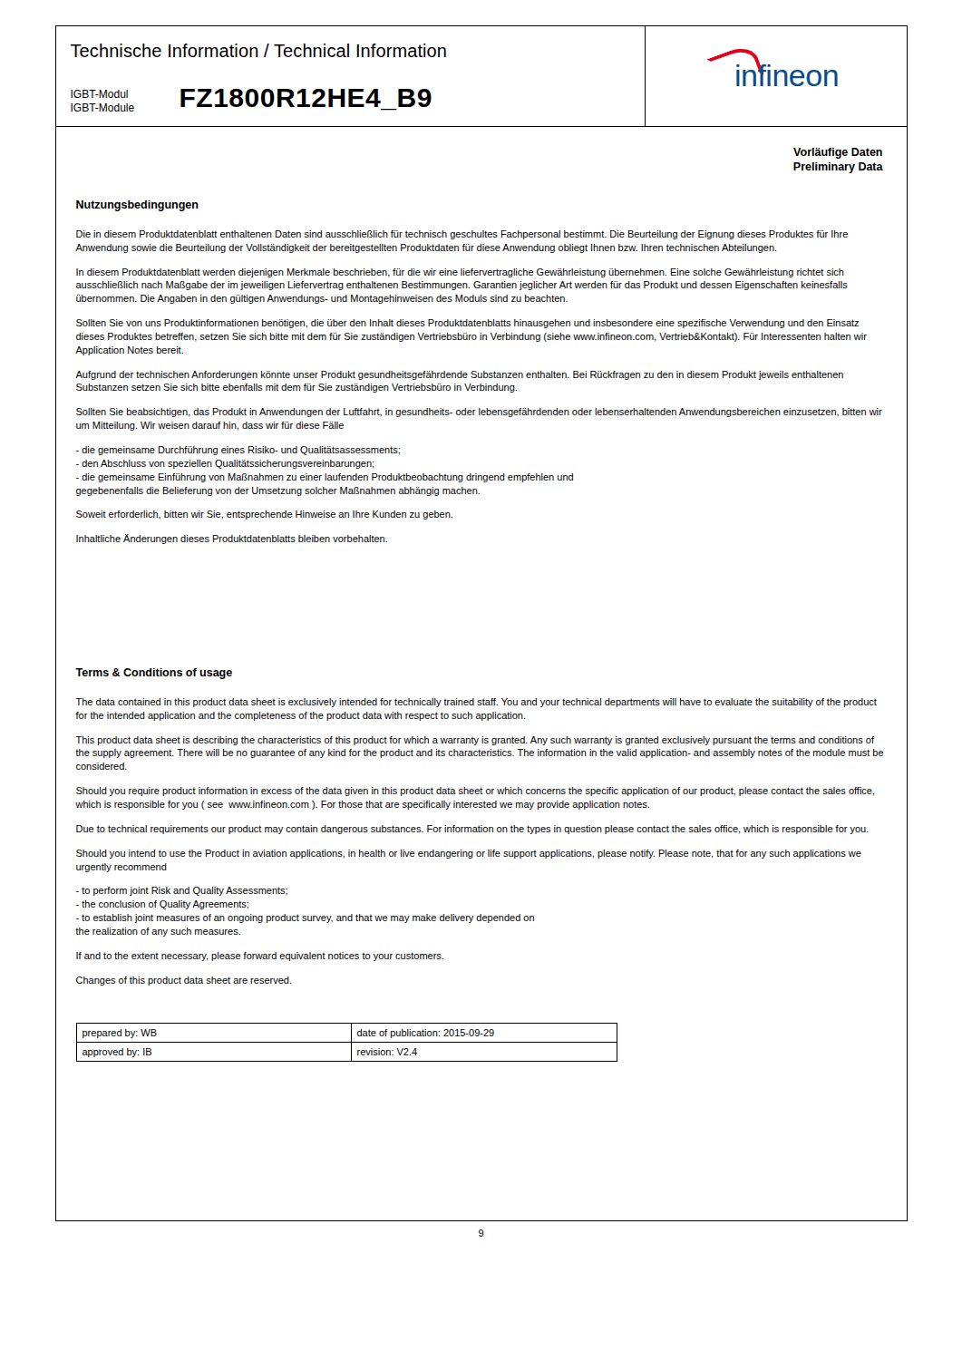Technische Information / Technical Information
IGBT-Modul
IGBT-Module
FZ1800R12HE4_B9
infineon
Vorläufige Daten
Preliminary Data
Nutzungsbedingungen
Die in diesem Produktdatenblatt enthaltenen Daten sind ausschließlich für technisch geschultes Fachpersonal bestimmt. Die Beurteilung der Eignung dieses Produktes für Ihre Anwendung sowie die Beurteilung der Vollständigkeit der bereitgestellten Produktdaten für diese Anwendung obliegt Ihnen bzw. Ihren technischen Abteilungen.
In diesem Produktdatenblatt werden diejenigen Merkmale beschrieben, für die wir eine liefervertragliche Gewährleistung übernehmen. Eine solche Gewährleistung richtet sich ausschließlich nach Maßgabe der im jeweiligen Liefervertrag enthaltenen Bestimmungen. Garantien jeglicher Art werden für das Produkt und dessen Eigenschaften keinesfalls übernommen. Die Angaben in den gültigen Anwendungs- und Montagehinweisen des Moduls sind zu beachten.
Sollten Sie von uns Produktinformationen benötigen, die über den Inhalt dieses Produktdatenblatts hinausgehen und insbesondere eine spezifische Verwendung und den Einsatz dieses Produktes betreffen, setzen Sie sich bitte mit dem für Sie zuständigen Vertriebsbüro in Verbindung (siehe www.infineon.com, Vertrieb&Kontakt). Für Interessenten halten wir Application Notes bereit.
Aufgrund der technischen Anforderungen könnte unser Produkt gesundheitsgefährdende Substanzen enthalten. Bei Rückfragen zu den in diesem Produkt jeweils enthaltenen Substanzen setzen Sie sich bitte ebenfalls mit dem für Sie zuständigen Vertriebsbüro in Verbindung.
Sollten Sie beabsichtigen, das Produkt in Anwendungen der Luftfahrt, in gesundheits- oder lebensgefährdenden oder lebenserhaltenden Anwendungsbereichen einzusetzen, bitten wir um Mitteilung. Wir weisen darauf hin, dass wir für diese Fälle
- die gemeinsame Durchführung eines Risiko- und Qualitätsassessments;
- den Abschluss von speziellen Qualitätssicherungsvereinbarungen;
- die gemeinsame Einführung von Maßnahmen zu einer laufenden Produktbeobachtung dringend empfehlen und
gegebenenfalls die Belieferung von der Umsetzung solcher Maßnahmen abhängig machen.
Soweit erforderlich, bitten wir Sie, entsprechende Hinweise an Ihre Kunden zu geben.
Inhaltliche Änderungen dieses Produktdatenblatts bleiben vorbehalten.
Terms & Conditions of usage
The data contained in this product data sheet is exclusively intended for technically trained staff. You and your technical departments will have to evaluate the suitability of the product for the intended application and the completeness of the product data with respect to such application.
This product data sheet is describing the characteristics of this product for which a warranty is granted. Any such warranty is granted exclusively pursuant the terms and conditions of the supply agreement. There will be no guarantee of any kind for the product and its characteristics. The information in the valid application- and assembly notes of the module must be considered.
Should you require product information in excess of the data given in this product data sheet or which concerns the specific application of our product, please contact the sales office, which is responsible for you ( see www.infineon.com ). For those that are specifically interested we may provide application notes.
Due to technical requirements our product may contain dangerous substances. For information on the types in question please contact the sales office, which is responsible for you.
Should you intend to use the Product in aviation applications, in health or live endangering or life support applications, please notify. Please note, that for any such applications we urgently recommend
- to perform joint Risk and Quality Assessments;
- the conclusion of Quality Agreements;
- to establish joint measures of an ongoing product survey, and that we may make delivery depended on
the realization of any such measures.
If and to the extent necessary, please forward equivalent notices to your customers.
Changes of this product data sheet are reserved.
| prepared by: WB | date of publication: 2015-09-29 |
| approved by: IB | revision: V2.4 |
9